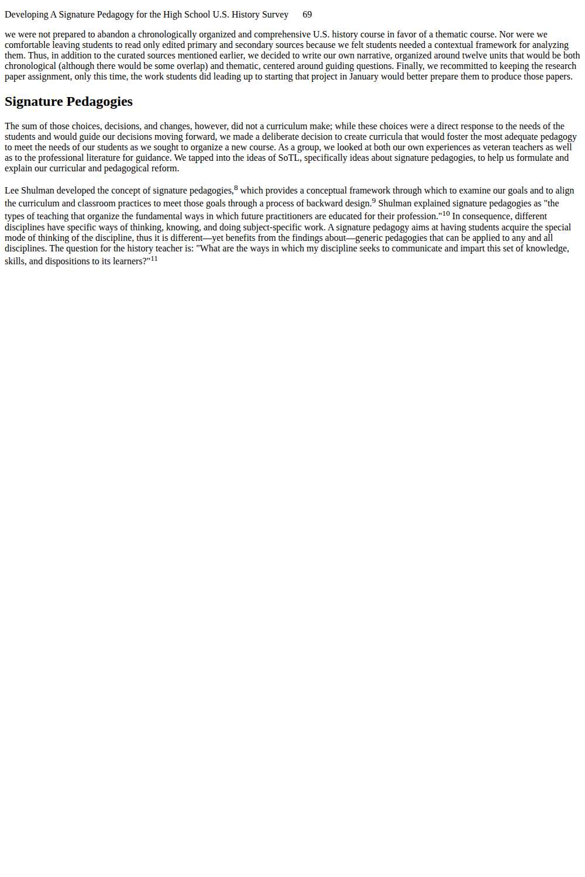Developing A Signature Pedagogy for the High School U.S. History Survey 69
we were not prepared to abandon a chronologically organized and comprehensive U.S. history course in favor of a thematic course. Nor were we comfortable leaving students to read only edited primary and secondary sources because we felt students needed a contextual framework for analyzing them. Thus, in addition to the curated sources mentioned earlier, we decided to write our own narrative, organized around twelve units that would be both chronological (although there would be some overlap) and thematic, centered around guiding questions. Finally, we recommitted to keeping the research paper assignment, only this time, the work students did leading up to starting that project in January would better prepare them to produce those papers.
Signature Pedagogies
The sum of those choices, decisions, and changes, however, did not a curriculum make; while these choices were a direct response to the needs of the students and would guide our decisions moving forward, we made a deliberate decision to create curricula that would foster the most adequate pedagogy to meet the needs of our students as we sought to organize a new course. As a group, we looked at both our own experiences as veteran teachers as well as to the professional literature for guidance. We tapped into the ideas of SoTL, specifically ideas about signature pedagogies, to help us formulate and explain our curricular and pedagogical reform.
Lee Shulman developed the concept of signature pedagogies,8 which provides a conceptual framework through which to examine our goals and to align the curriculum and classroom practices to meet those goals through a process of backward design.9 Shulman explained signature pedagogies as "the types of teaching that organize the fundamental ways in which future practitioners are educated for their profession."10 In consequence, different disciplines have specific ways of thinking, knowing, and doing subject-specific work. A signature pedagogy aims at having students acquire the special mode of thinking of the discipline, thus it is different—yet benefits from the findings about—generic pedagogies that can be applied to any and all disciplines. The question for the history teacher is: "What are the ways in which my discipline seeks to communicate and impart this set of knowledge, skills, and dispositions to its learners?"11